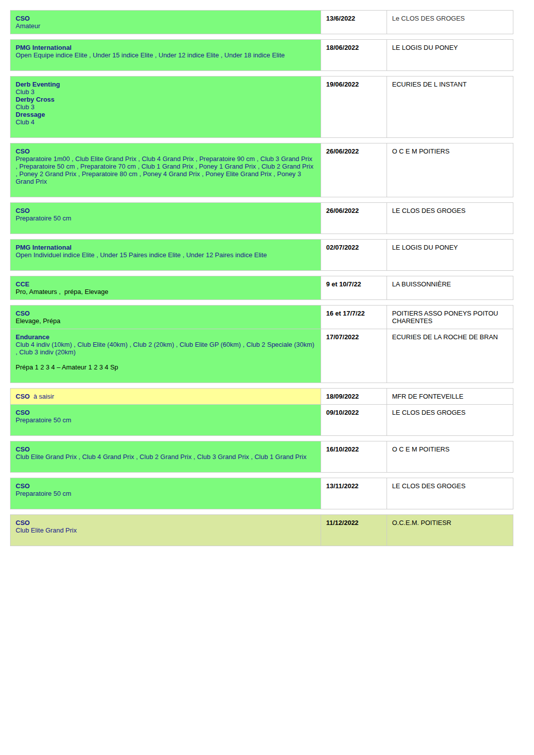| CSO Amateur | 13/6/2022 | Le CLOS DES GROGES |
| PMG International Open Equipe indice Elite , Under 15 indice Elite , Under 12 indice Elite , Under 18 indice Elite | 18/06/2022 | LE LOGIS DU PONEY |
| Derb Eventing Club 3 Derby Cross Club 3 Dressage Club 4 | 19/06/2022 | ECURIES DE L INSTANT |
| CSO Preparatoire 1m00 , Club Elite Grand Prix , Club 4 Grand Prix , Preparatoire 90 cm , Club 3 Grand Prix , Preparatoire 50 cm , Preparatoire 70 cm , Club 1 Grand Prix , Poney 1 Grand Prix , Club 2 Grand Prix , Poney 2 Grand Prix , Preparatoire 80 cm , Poney 4 Grand Prix , Poney Elite Grand Prix , Poney 3 Grand Prix | 26/06/2022 | O C E M POITIERS |
| CSO Preparatoire 50 cm | 26/06/2022 | LE CLOS DES GROGES |
| PMG International Open Individuel indice Elite , Under 15 Paires indice Elite , Under 12 Paires indice Elite | 02/07/2022 | LE LOGIS DU PONEY |
| CCE Pro, Amateurs , prépa, Elevage | 9 et 10/7/22 | LA BUISSONNIÈRE |
| CSO Elevage, Prépa | 16 et 17/7/22 | POITIERS ASSO PONEYS POITOU CHARENTES |
| Endurance Club 4 indiv (10km) , Club Elite (40km) , Club 2 (20km) , Club Elite GP (60km) , Club 2 Speciale (30km) , Club 3 indiv (20km) Prépa 1 2 3 4 – Amateur 1 2 3 4 Sp | 17/07/2022 | ECURIES DE LA ROCHE DE BRAN |
| CSO à saisir | 18/09/2022 | MFR DE FONTEVEILLE |
| CSO Preparatoire 50 cm | 09/10/2022 | LE CLOS DES GROGES |
| CSO Club Elite Grand Prix , Club 4 Grand Prix , Club 2 Grand Prix , Club 3 Grand Prix , Club 1 Grand Prix | 16/10/2022 | O C E M POITIERS |
| CSO Preparatoire 50 cm | 13/11/2022 | LE CLOS DES GROGES |
| CSO Club Elite Grand Prix | 11/12/2022 | O.C.E.M. POITIESR |